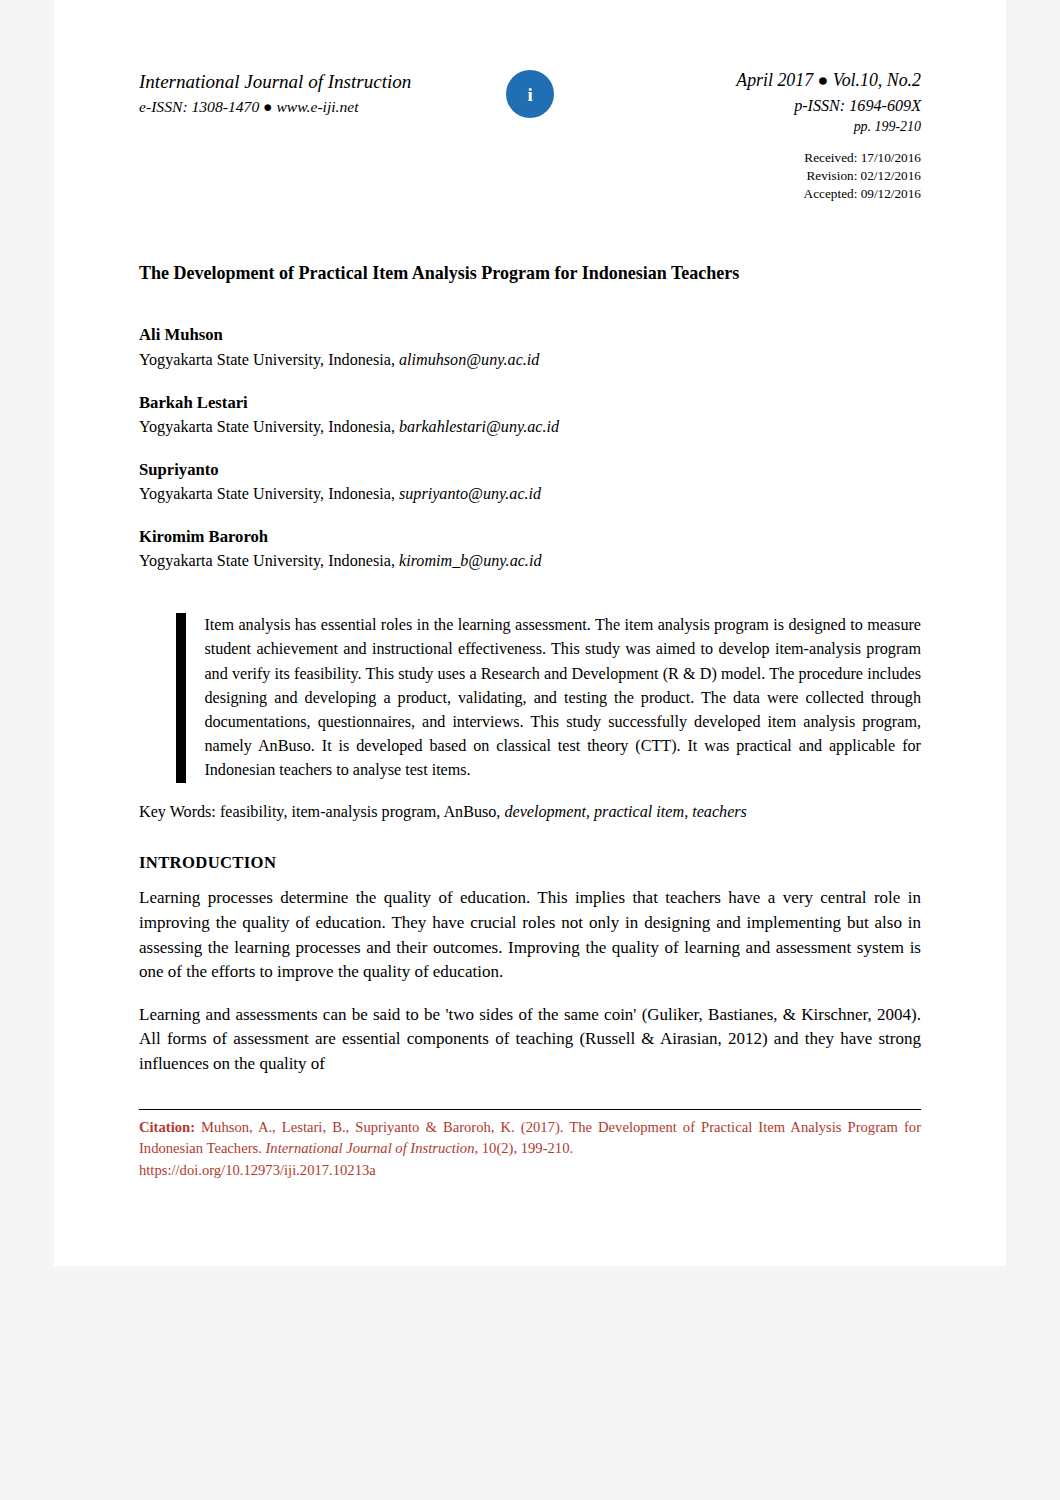International Journal of Instruction
e-ISSN: 1308-1470 ● www.e-iji.net
i
April 2017 ● Vol.10, No.2
p-ISSN: 1694-609X
pp. 199-210
Received: 17/10/2016
Revision: 02/12/2016
Accepted: 09/12/2016
The Development of Practical Item Analysis Program for Indonesian Teachers
Ali Muhson
Yogyakarta State University, Indonesia, alimuhson@uny.ac.id
Barkah Lestari
Yogyakarta State University, Indonesia, barkahlestari@uny.ac.id
Supriyanto
Yogyakarta State University, Indonesia, supriyanto@uny.ac.id
Kiromim Baroroh
Yogyakarta State University, Indonesia, kiromim_b@uny.ac.id
Item analysis has essential roles in the learning assessment. The item analysis program is designed to measure student achievement and instructional effectiveness. This study was aimed to develop item-analysis program and verify its feasibility. This study uses a Research and Development (R & D) model. The procedure includes designing and developing a product, validating, and testing the product. The data were collected through documentations, questionnaires, and interviews. This study successfully developed item analysis program, namely AnBuso. It is developed based on classical test theory (CTT). It was practical and applicable for Indonesian teachers to analyse test items.
Key Words: feasibility, item-analysis program, AnBuso, development, practical item, teachers
INTRODUCTION
Learning processes determine the quality of education. This implies that teachers have a very central role in improving the quality of education. They have crucial roles not only in designing and implementing but also in assessing the learning processes and their outcomes. Improving the quality of learning and assessment system is one of the efforts to improve the quality of education.
Learning and assessments can be said to be 'two sides of the same coin' (Guliker, Bastianes, & Kirschner, 2004). All forms of assessment are essential components of teaching (Russell & Airasian, 2012) and they have strong influences on the quality of
Citation: Muhson, A., Lestari, B., Supriyanto & Baroroh, K. (2017). The Development of Practical Item Analysis Program for Indonesian Teachers. International Journal of Instruction, 10(2), 199-210.
https://doi.org/10.12973/iji.2017.10213a